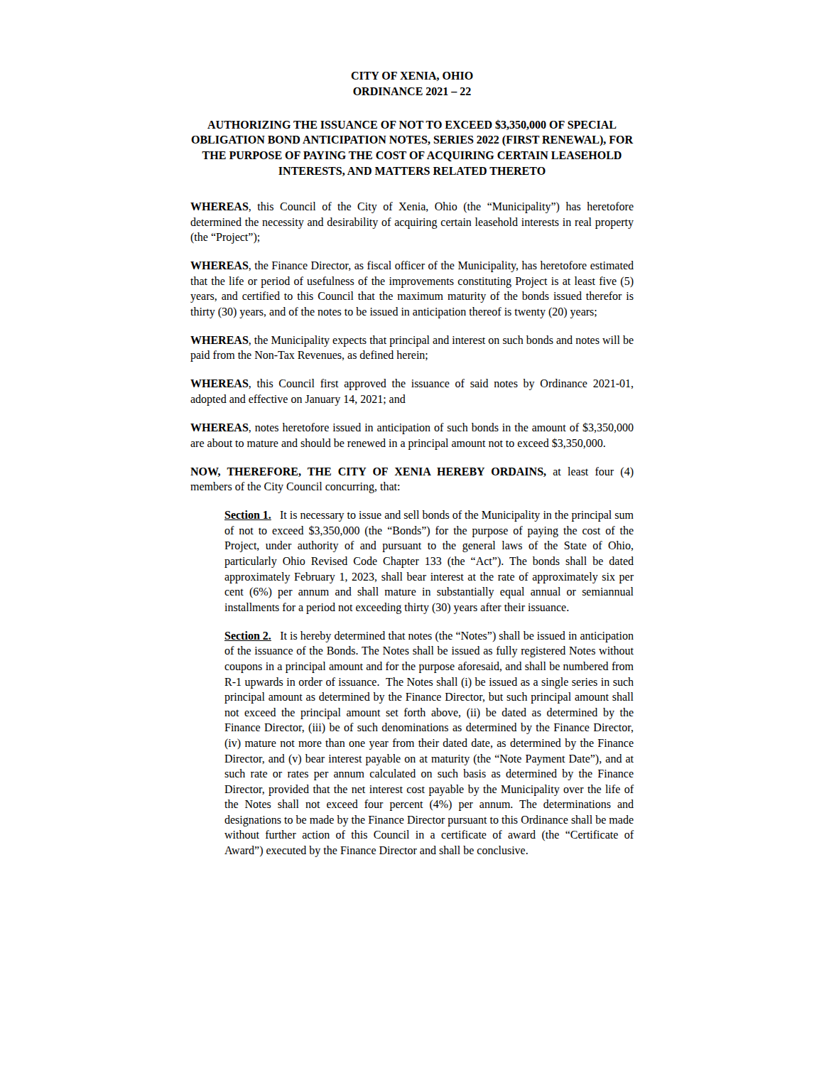CITY OF XENIA, OHIO
ORDINANCE 2021 – 22
AUTHORIZING THE ISSUANCE OF NOT TO EXCEED $3,350,000 OF SPECIAL OBLIGATION BOND ANTICIPATION NOTES, SERIES 2022 (FIRST RENEWAL), FOR THE PURPOSE OF PAYING THE COST OF ACQUIRING CERTAIN LEASEHOLD INTERESTS, AND MATTERS RELATED THERETO
WHEREAS, this Council of the City of Xenia, Ohio (the “Municipality”) has heretofore determined the necessity and desirability of acquiring certain leasehold interests in real property (the “Project”);
WHEREAS, the Finance Director, as fiscal officer of the Municipality, has heretofore estimated that the life or period of usefulness of the improvements constituting Project is at least five (5) years, and certified to this Council that the maximum maturity of the bonds issued therefor is thirty (30) years, and of the notes to be issued in anticipation thereof is twenty (20) years;
WHEREAS, the Municipality expects that principal and interest on such bonds and notes will be paid from the Non-Tax Revenues, as defined herein;
WHEREAS, this Council first approved the issuance of said notes by Ordinance 2021-01, adopted and effective on January 14, 2021; and
WHEREAS, notes heretofore issued in anticipation of such bonds in the amount of $3,350,000 are about to mature and should be renewed in a principal amount not to exceed $3,350,000.
NOW, THEREFORE, THE CITY OF XENIA HEREBY ORDAINS, at least four (4) members of the City Council concurring, that:
Section 1. It is necessary to issue and sell bonds of the Municipality in the principal sum of not to exceed $3,350,000 (the “Bonds”) for the purpose of paying the cost of the Project, under authority of and pursuant to the general laws of the State of Ohio, particularly Ohio Revised Code Chapter 133 (the “Act”). The bonds shall be dated approximately February 1, 2023, shall bear interest at the rate of approximately six per cent (6%) per annum and shall mature in substantially equal annual or semiannual installments for a period not exceeding thirty (30) years after their issuance.
Section 2. It is hereby determined that notes (the “Notes”) shall be issued in anticipation of the issuance of the Bonds. The Notes shall be issued as fully registered Notes without coupons in a principal amount and for the purpose aforesaid, and shall be numbered from R-1 upwards in order of issuance. The Notes shall (i) be issued as a single series in such principal amount as determined by the Finance Director, but such principal amount shall not exceed the principal amount set forth above, (ii) be dated as determined by the Finance Director, (iii) be of such denominations as determined by the Finance Director, (iv) mature not more than one year from their dated date, as determined by the Finance Director, and (v) bear interest payable on at maturity (the “Note Payment Date”), and at such rate or rates per annum calculated on such basis as determined by the Finance Director, provided that the net interest cost payable by the Municipality over the life of the Notes shall not exceed four percent (4%) per annum. The determinations and designations to be made by the Finance Director pursuant to this Ordinance shall be made without further action of this Council in a certificate of award (the “Certificate of Award”) executed by the Finance Director and shall be conclusive.